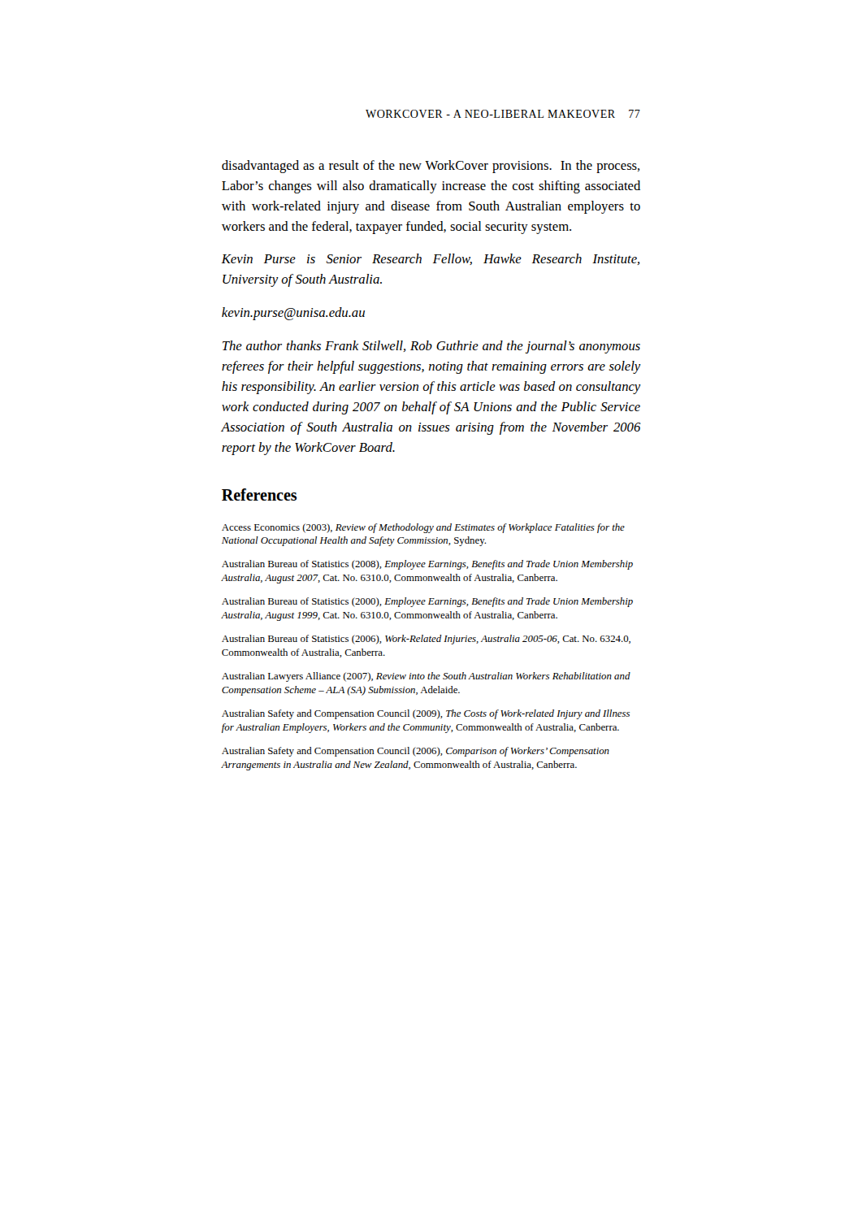WORKCOVER - A NEO-LIBERAL MAKEOVER77
disadvantaged as a result of the new WorkCover provisions. In the process, Labor’s changes will also dramatically increase the cost shifting associated with work-related injury and disease from South Australian employers to workers and the federal, taxpayer funded, social security system.
Kevin Purse is Senior Research Fellow, Hawke Research Institute, University of South Australia.
kevin.purse@unisa.edu.au
The author thanks Frank Stilwell, Rob Guthrie and the journal’s anonymous referees for their helpful suggestions, noting that remaining errors are solely his responsibility. An earlier version of this article was based on consultancy work conducted during 2007 on behalf of SA Unions and the Public Service Association of South Australia on issues arising from the November 2006 report by the WorkCover Board.
References
Access Economics (2003), Review of Methodology and Estimates of Workplace Fatalities for the National Occupational Health and Safety Commission, Sydney.
Australian Bureau of Statistics (2008), Employee Earnings, Benefits and Trade Union Membership Australia, August 2007, Cat. No. 6310.0, Commonwealth of Australia, Canberra.
Australian Bureau of Statistics (2000), Employee Earnings, Benefits and Trade Union Membership Australia, August 1999, Cat. No. 6310.0, Commonwealth of Australia, Canberra.
Australian Bureau of Statistics (2006), Work-Related Injuries, Australia 2005-06, Cat. No. 6324.0, Commonwealth of Australia, Canberra.
Australian Lawyers Alliance (2007), Review into the South Australian Workers Rehabilitation and Compensation Scheme – ALA (SA) Submission, Adelaide.
Australian Safety and Compensation Council (2009), The Costs of Work-related Injury and Illness for Australian Employers, Workers and the Community, Commonwealth of Australia, Canberra.
Australian Safety and Compensation Council (2006), Comparison of Workers’ Compensation Arrangements in Australia and New Zealand, Commonwealth of Australia, Canberra.